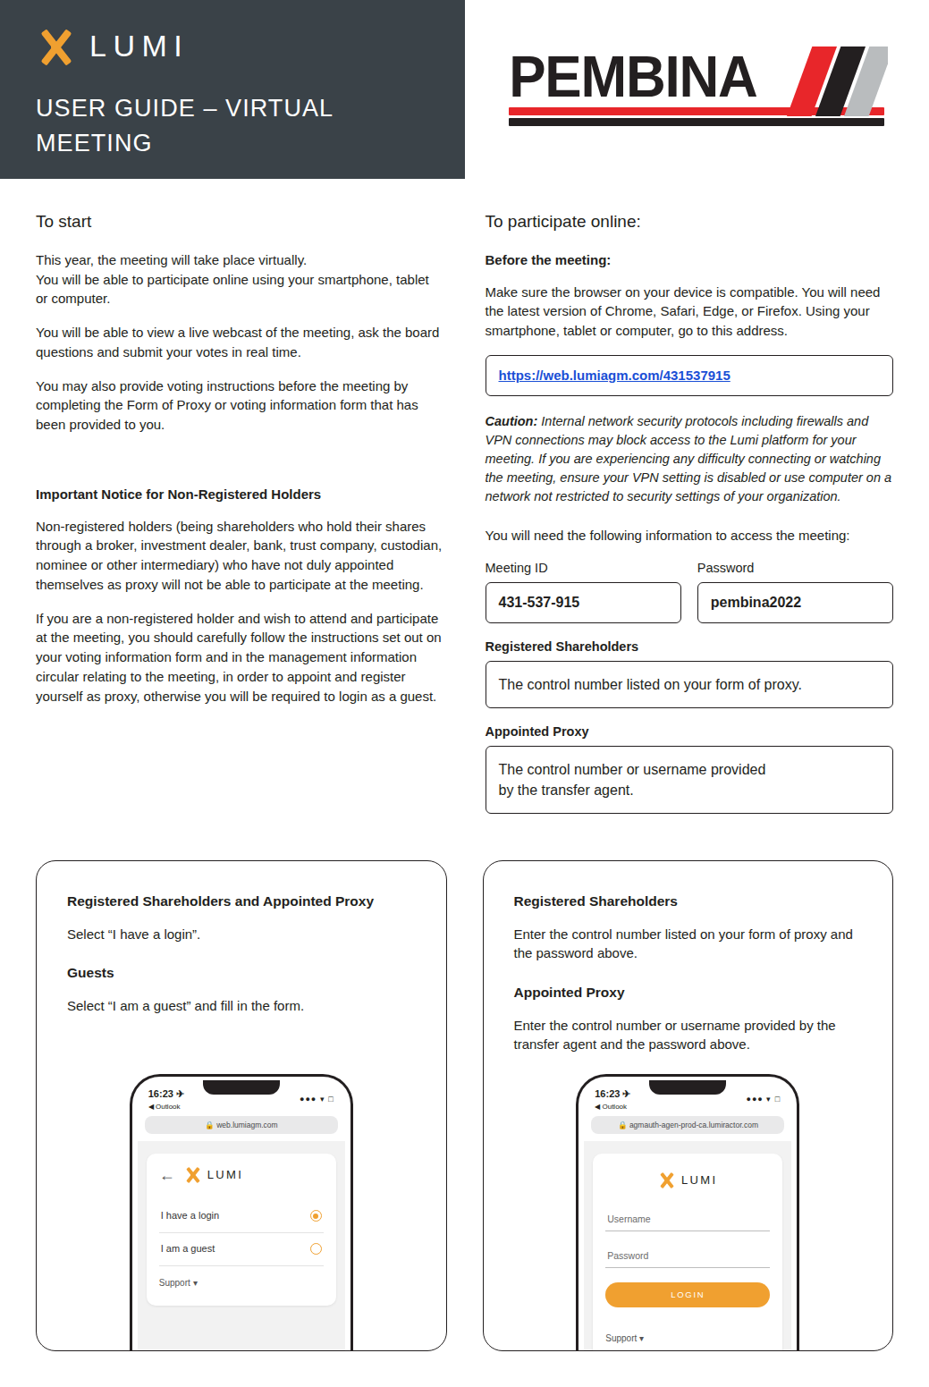LUMI
USER GUIDE – VIRTUAL MEETING
PEMBINA
To start
This year, the meeting will take place virtually.
You will be able to participate online using your smartphone, tablet or computer.
You will be able to view a live webcast of the meeting, ask the board questions and submit your votes in real time.
You may also provide voting instructions before the meeting by completing the Form of Proxy or voting information form that has been provided to you.
Important Notice for Non-Registered Holders
Non-registered holders (being shareholders who hold their shares through a broker, investment dealer, bank, trust company, custodian, nominee or other intermediary) who have not duly appointed themselves as proxy will not be able to participate at the meeting.
If you are a non-registered holder and wish to attend and participate at the meeting, you should carefully follow the instructions set out on your voting information form and in the management information circular relating to the meeting, in order to appoint and register yourself as proxy, otherwise you will be required to login as a guest.
To participate online:
Before the meeting:
Make sure the browser on your device is compatible. You will need the latest version of Chrome, Safari, Edge, or Firefox. Using your smartphone, tablet or computer, go to this address.
https://web.lumiagm.com/431537915
Caution: Internal network security protocols including firewalls and VPN connections may block access to the Lumi platform for your meeting. If you are experiencing any difficulty connecting or watching the meeting, ensure your VPN setting is disabled or use computer on a network not restricted to security settings of your organization.
You will need the following information to access the meeting:
Meeting ID
431-537-915
Password
pembina2022
Registered Shareholders
The control number listed on your form of proxy.
Appointed Proxy
The control number or username provided
by the transfer agent.
Registered Shareholders and Appointed Proxy
Select “I have a login”.
Guests
Select “I am a guest” and fill in the form.
16:23 ✈◀ Outlook
●●● ▾ □
🔒 web.lumiagm.com
←
LUMI
I have a login
I am a guest
Support ▾
Registered Shareholders
Enter the control number listed on your form of proxy and the password above.
Appointed Proxy
Enter the control number or username provided by the transfer agent and the password above.
16:23 ✈◀ Outlook
●●● ▾ □
🔒 agmauth-agen-prod-ca.lumiractor.com
LUMI
Username
Password
LOGIN
Support ▾